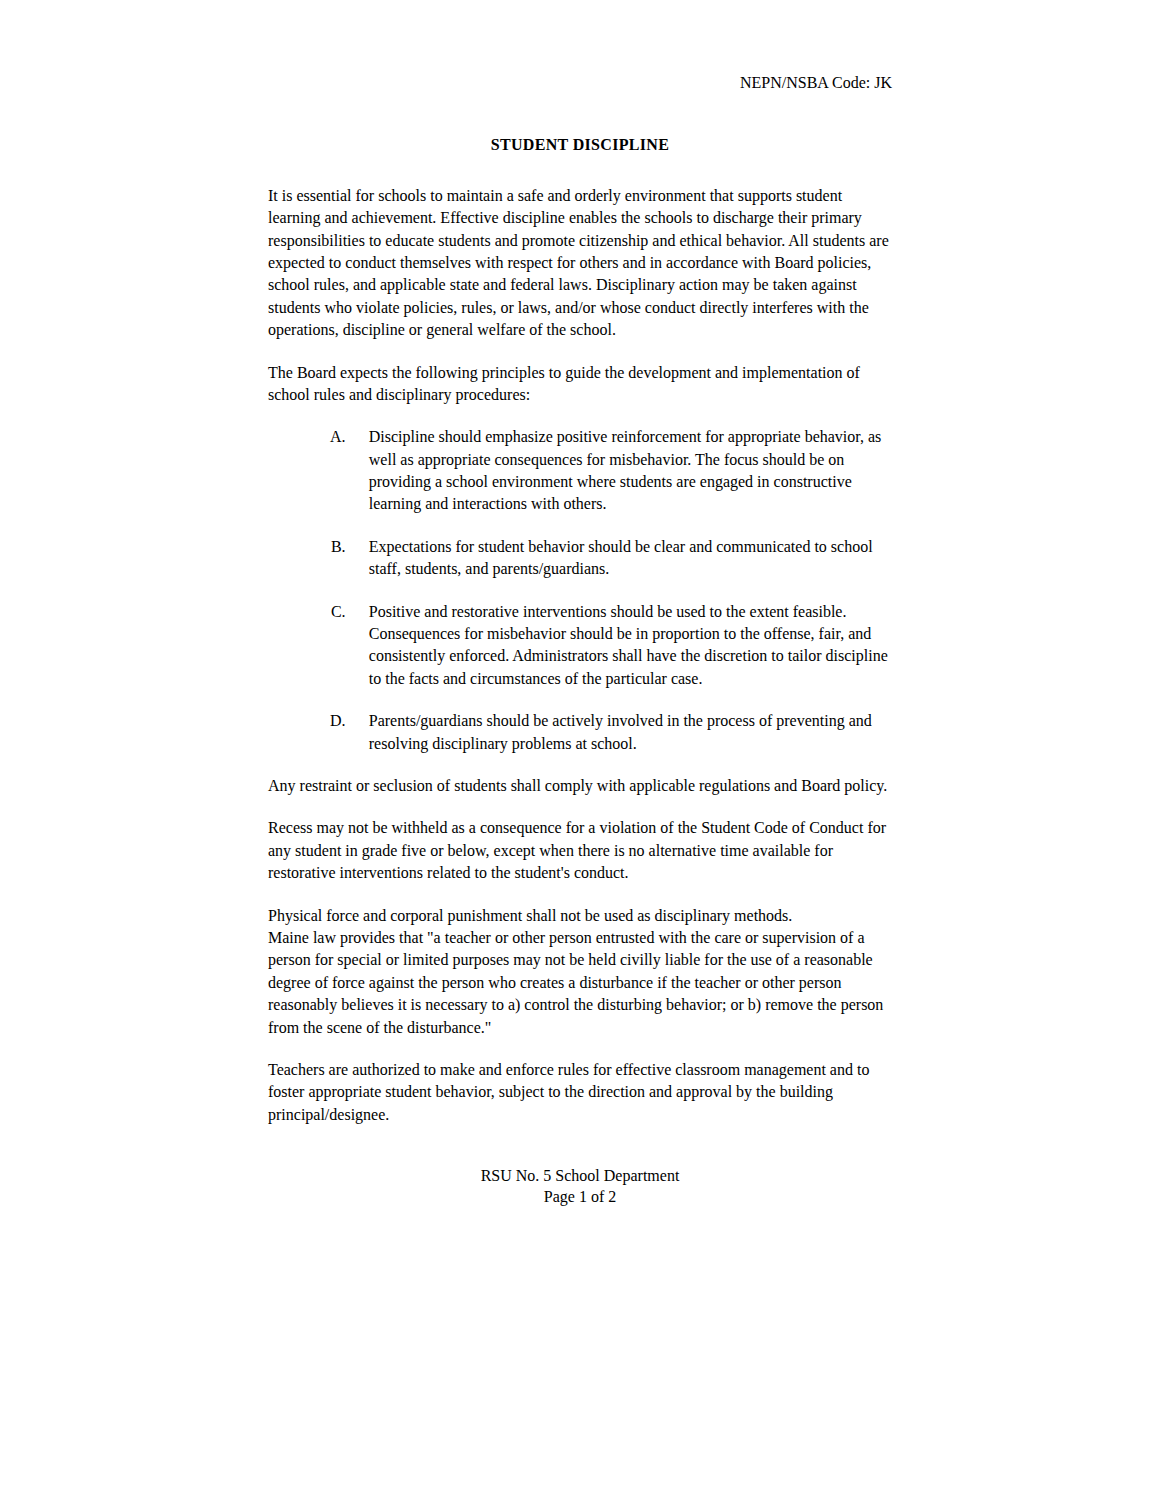NEPN/NSBA Code: JK
STUDENT DISCIPLINE
It is essential for schools to maintain a safe and orderly environment that supports student learning and achievement. Effective discipline enables the schools to discharge their primary responsibilities to educate students and promote citizenship and ethical behavior. All students are expected to conduct themselves with respect for others and in accordance with Board policies, school rules, and applicable state and federal laws. Disciplinary action may be taken against students who violate policies, rules, or laws, and/or whose conduct directly interferes with the operations, discipline or general welfare of the school.
The Board expects the following principles to guide the development and implementation of school rules and disciplinary procedures:
Discipline should emphasize positive reinforcement for appropriate behavior, as well as appropriate consequences for misbehavior. The focus should be on providing a school environment where students are engaged in constructive learning and interactions with others.
Expectations for student behavior should be clear and communicated to school staff, students, and parents/guardians.
Positive and restorative interventions should be used to the extent feasible. Consequences for misbehavior should be in proportion to the offense, fair, and consistently enforced. Administrators shall have the discretion to tailor discipline to the facts and circumstances of the particular case.
Parents/guardians should be actively involved in the process of preventing and resolving disciplinary problems at school.
Any restraint or seclusion of students shall comply with applicable regulations and Board policy.
Recess may not be withheld as a consequence for a violation of the Student Code of Conduct for any student in grade five or below, except when there is no alternative time available for restorative interventions related to the student's conduct.
Physical force and corporal punishment shall not be used as disciplinary methods.
Maine law provides that "a teacher or other person entrusted with the care or supervision of a person for special or limited purposes may not be held civilly liable for the use of a reasonable degree of force against the person who creates a disturbance if the teacher or other person reasonably believes it is necessary to a) control the disturbing behavior; or b) remove the person from the scene of the disturbance."
Teachers are authorized to make and enforce rules for effective classroom management and to foster appropriate student behavior, subject to the direction and approval by the building principal/designee.
RSU No. 5 School Department
Page 1 of 2